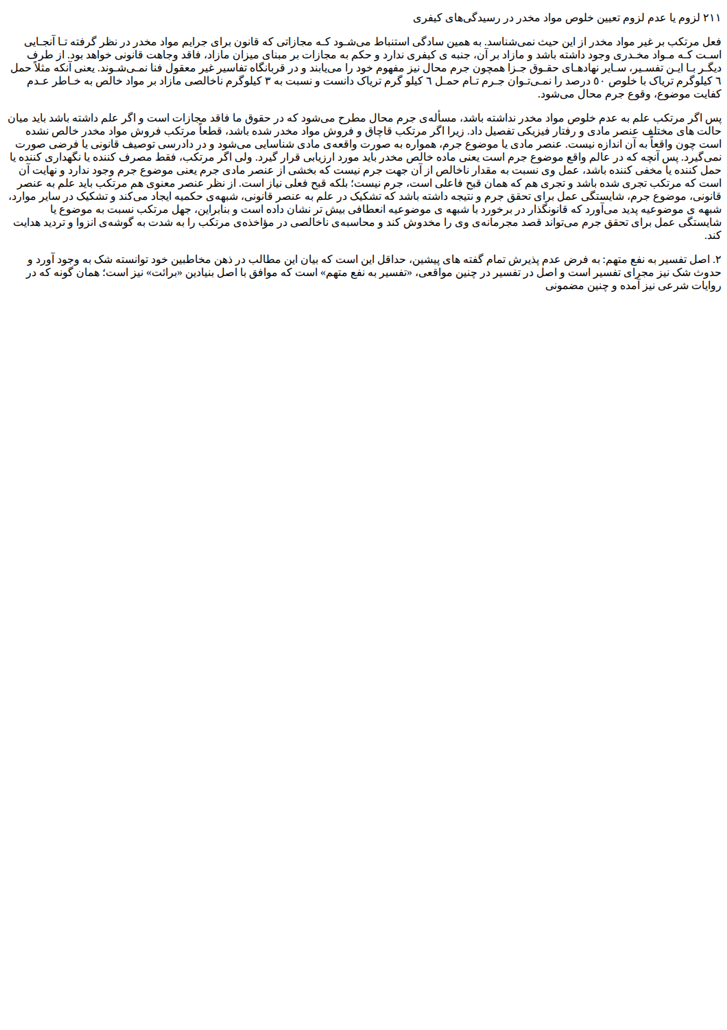۲۱۱ لزوم یا عدم لزوم تعیین خلوص مواد مخدر در رسیدگی‌های کیفری
فعل مرتکب بر غیر مواد مخدر از این حیث نمی‌شناسد. به همین سادگی استنباط می‌شـود کـه مجازاتی که قانون برای جرایم مواد مخدر در نظر گرفته تـا آنجـایی اسـت کـه مـواد مخـدری وجود داشته باشد و مازاد بر آن، جنبه ی کیفری ندارد و حکم به مجازات بر مبنای میزان مازاد، فاقد وجاهت قانونی خواهد بود. از طرف دیگـر بـا ایـن تفسـیر، سـایر نهادهـای حقـوق جـزا همچون جرم محال نیز مفهوم خود را می‌یابند و در قربانگاه تفاسیر غیر معقول فنا نمـی‌شـوند. یعنی آنکه مثلاً حمل ٦ کیلوگرم تریاک با خلوص ٥٠ درصد را نمـی‌تـوان جـرم تـام حمـل ٦ کیلو گرم تریاک دانست و نسبت به ٣ کیلوگرم ناخالصی مازاد بر مواد خالص به خـاطر عـدم کفایت موضوع، وقوع جرم محال می‌شود.
پس اگر مرتکب علم به عدم خلوص مواد مخدر نداشته باشد، مسأله‌ی جرم محال مطرح می‌شود که در حقوق ما فاقد مجازات است و اگر علم داشته باشد باید میان حالت های مختلف عنصر مادی و رفتار فیزیکی تفصیل داد. زیرا اگر مرتکب قاچاق و فروش مواد مخدر شده باشد، قطعاً مرتکب فروش مواد مخدر خالص نشده است چون واقعاً به آن اندازه نیست. عنصر مادی یا موضوع جرم، همواره به صورت واقعه‌ی مادی شناسایی می‌شود و در دادرسی توصیف قانونی یا فرضی صورت نمی‌گیرد. پس آنچه که در عالم واقع موضوع جرم است یعنی ماده خالص مخدر باید مورد ارزیابی قرار گیرد. ولی اگر مرتکب، فقط مصرف کننده یا نگهداری کننده یا حمل کننده یا مخفی کننده باشد، عمل وی نسبت به مقدار ناخالص از آن جهت جرم نیست که بخشی از عنصر مادی جرم یعنی موضوع جرم وجود ندارد و نهایت آن است که مرتکب تجری شده باشد و تجری هم که همان قبح فاعلی است، جرم نیست؛ بلکه قبح فعلی نیاز است. از نظر عنصر معنوی هم مرتکب باید علم به عنصر قانونی، موضوع جرم، شایستگی عمل برای تحقق جرم و نتیجه داشته باشد که تشکیک در علم به عنصر قانونی، شبهه‌ی حکمیه ایجاد می‌کند و تشکیک در سایر موارد، شبهه ی موضوعیه پدید می‌آورد که قانونگذار در برخورد با شبهه ی موضوعیه انعطافی بیش تر نشان داده است و بنابراین، جهل مرتکب نسبت به موضوع یا شایستگی عمل برای تحقق جرم می‌تواند قصد مجرمانه‌ی وی را مخدوش کند و محاسبه‌ی ناخالصی در مؤاخذه‌ی مرتکب را به شدت به گوشه‌ی انزوا و تردید هدایت کند.
۲. اصل تفسیر به نفع متهم: به فرض عدم پذیرش تمام گفته های پیشین، حداقل این است که بیان این مطالب در ذهن مخاطبین خود توانسته شک به وجود آورد و حدوث شک نیز مجرای تفسیر است و اصل در تفسیر در چنین مواقعی، «تفسیر به نفع متهم» است که موافق با اصل بنیادین «برائت» نیز است؛ همان گونه که در روایات شرعی نیز آمده و چنین مضمونی